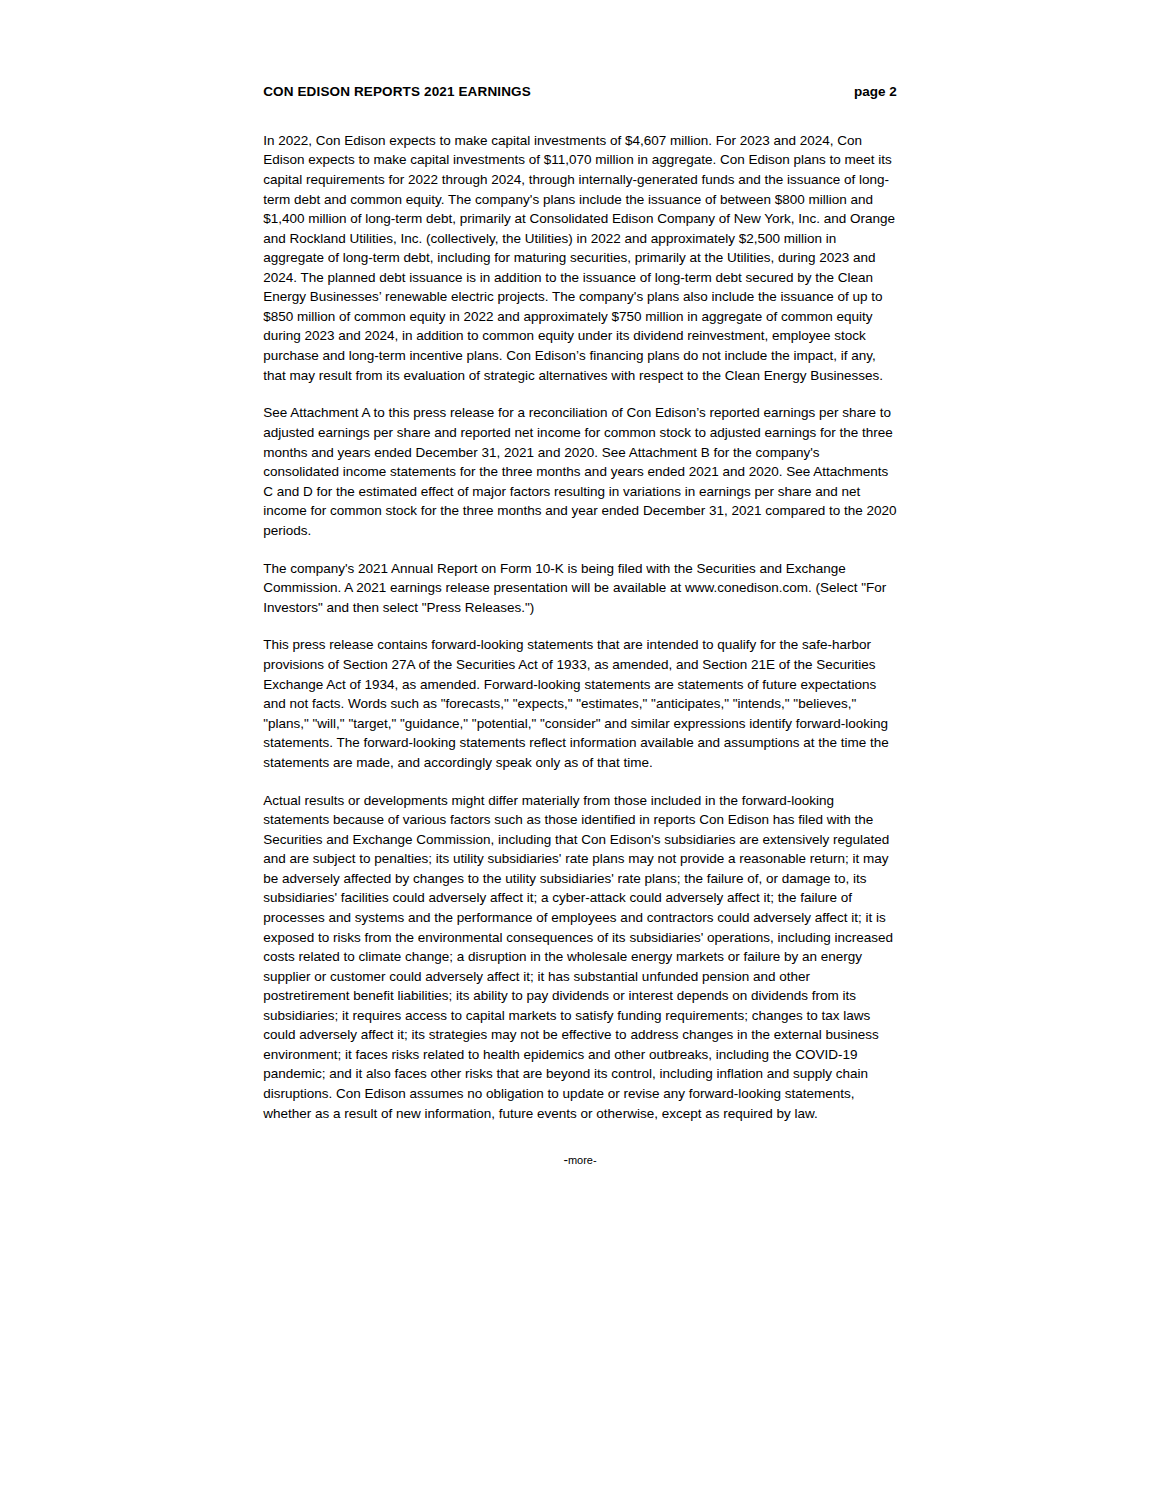CON EDISON REPORTS 2021 EARNINGS page 2
In 2022, Con Edison expects to make capital investments of $4,607 million. For 2023 and 2024, Con Edison expects to make capital investments of $11,070 million in aggregate. Con Edison plans to meet its capital requirements for 2022 through 2024, through internally-generated funds and the issuance of long-term debt and common equity. The company's plans include the issuance of between $800 million and $1,400 million of long-term debt, primarily at Consolidated Edison Company of New York, Inc. and Orange and Rockland Utilities, Inc. (collectively, the Utilities) in 2022 and approximately $2,500 million in aggregate of long-term debt, including for maturing securities, primarily at the Utilities, during 2023 and 2024. The planned debt issuance is in addition to the issuance of long-term debt secured by the Clean Energy Businesses’ renewable electric projects. The company's plans also include the issuance of up to $850 million of common equity in 2022 and approximately $750 million in aggregate of common equity during 2023 and 2024, in addition to common equity under its dividend reinvestment, employee stock purchase and long-term incentive plans. Con Edison’s financing plans do not include the impact, if any, that may result from its evaluation of strategic alternatives with respect to the Clean Energy Businesses.
See Attachment A to this press release for a reconciliation of Con Edison’s reported earnings per share to adjusted earnings per share and reported net income for common stock to adjusted earnings for the three months and years ended December 31, 2021 and 2020. See Attachment B for the company's consolidated income statements for the three months and years ended 2021 and 2020. See Attachments C and D for the estimated effect of major factors resulting in variations in earnings per share and net income for common stock for the three months and year ended December 31, 2021 compared to the 2020 periods.
The company's 2021 Annual Report on Form 10-K is being filed with the Securities and Exchange Commission. A 2021 earnings release presentation will be available at www.conedison.com. (Select "For Investors" and then select "Press Releases.")
This press release contains forward-looking statements that are intended to qualify for the safe-harbor provisions of Section 27A of the Securities Act of 1933, as amended, and Section 21E of the Securities Exchange Act of 1934, as amended. Forward-looking statements are statements of future expectations and not facts. Words such as "forecasts," "expects," "estimates," "anticipates," "intends," "believes," "plans," "will," "target," "guidance," "potential," "consider" and similar expressions identify forward-looking statements. The forward-looking statements reflect information available and assumptions at the time the statements are made, and accordingly speak only as of that time.
Actual results or developments might differ materially from those included in the forward-looking statements because of various factors such as those identified in reports Con Edison has filed with the Securities and Exchange Commission, including that Con Edison's subsidiaries are extensively regulated and are subject to penalties; its utility subsidiaries' rate plans may not provide a reasonable return; it may be adversely affected by changes to the utility subsidiaries' rate plans; the failure of, or damage to, its subsidiaries' facilities could adversely affect it; a cyber-attack could adversely affect it; the failure of processes and systems and the performance of employees and contractors could adversely affect it; it is exposed to risks from the environmental consequences of its subsidiaries' operations, including increased costs related to climate change; a disruption in the wholesale energy markets or failure by an energy supplier or customer could adversely affect it; it has substantial unfunded pension and other postretirement benefit liabilities; its ability to pay dividends or interest depends on dividends from its subsidiaries; it requires access to capital markets to satisfy funding requirements; changes to tax laws could adversely affect it; its strategies may not be effective to address changes in the external business environment; it faces risks related to health epidemics and other outbreaks, including the COVID-19 pandemic; and it also faces other risks that are beyond its control, including inflation and supply chain disruptions. Con Edison assumes no obligation to update or revise any forward-looking statements, whether as a result of new information, future events or otherwise, except as required by law.
-more-